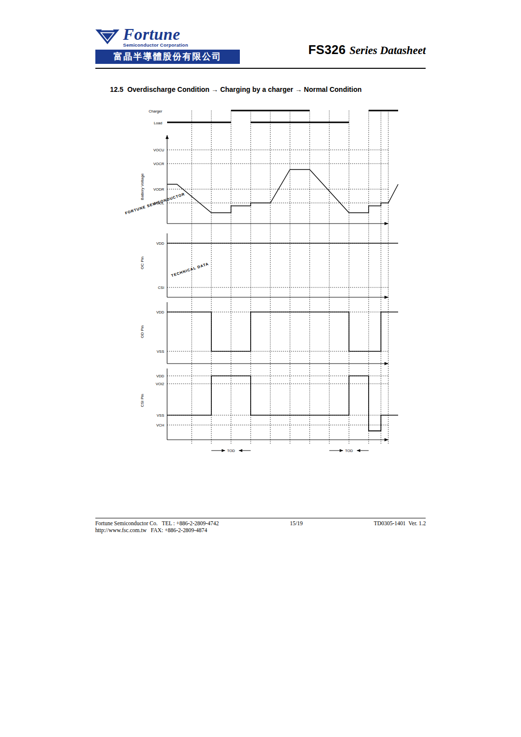Fortune
Semiconductor Corporation
富晶半導體股份有限公司
FS326 Series Datasheet
12.5 Overdischarge Condition → Charging by a charger → Normal Condition
FORTUNE SEMICONDUCTOR TECHNICAL DATA Charger Load Battery Voltage VOCU VOCR VODR VODL OC Pin VDD CSI OD Pin VDD VSS CSI Pin VDD VOI2 VSS VCH TOD TOD
Fortune Semiconductor Co. TEL : +886-2-2809-4742
15/19
TD0305-1401 Ver. 1.2
http://www.fsc.com.tw FAX: +886-2-2809-4874